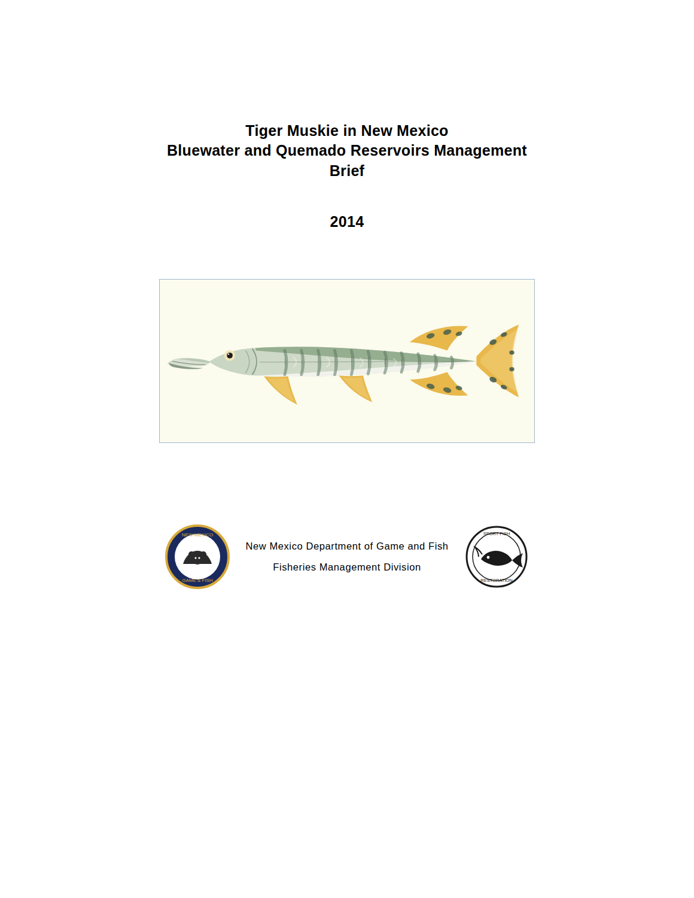Tiger Muskie in New Mexico
Bluewater and Quemado Reservoirs Management
Brief
2014
NEW MEXICO GAME & FISH
New Mexico Department of Game and Fish
Fisheries Management Division
SPORT FISH RESTORATION